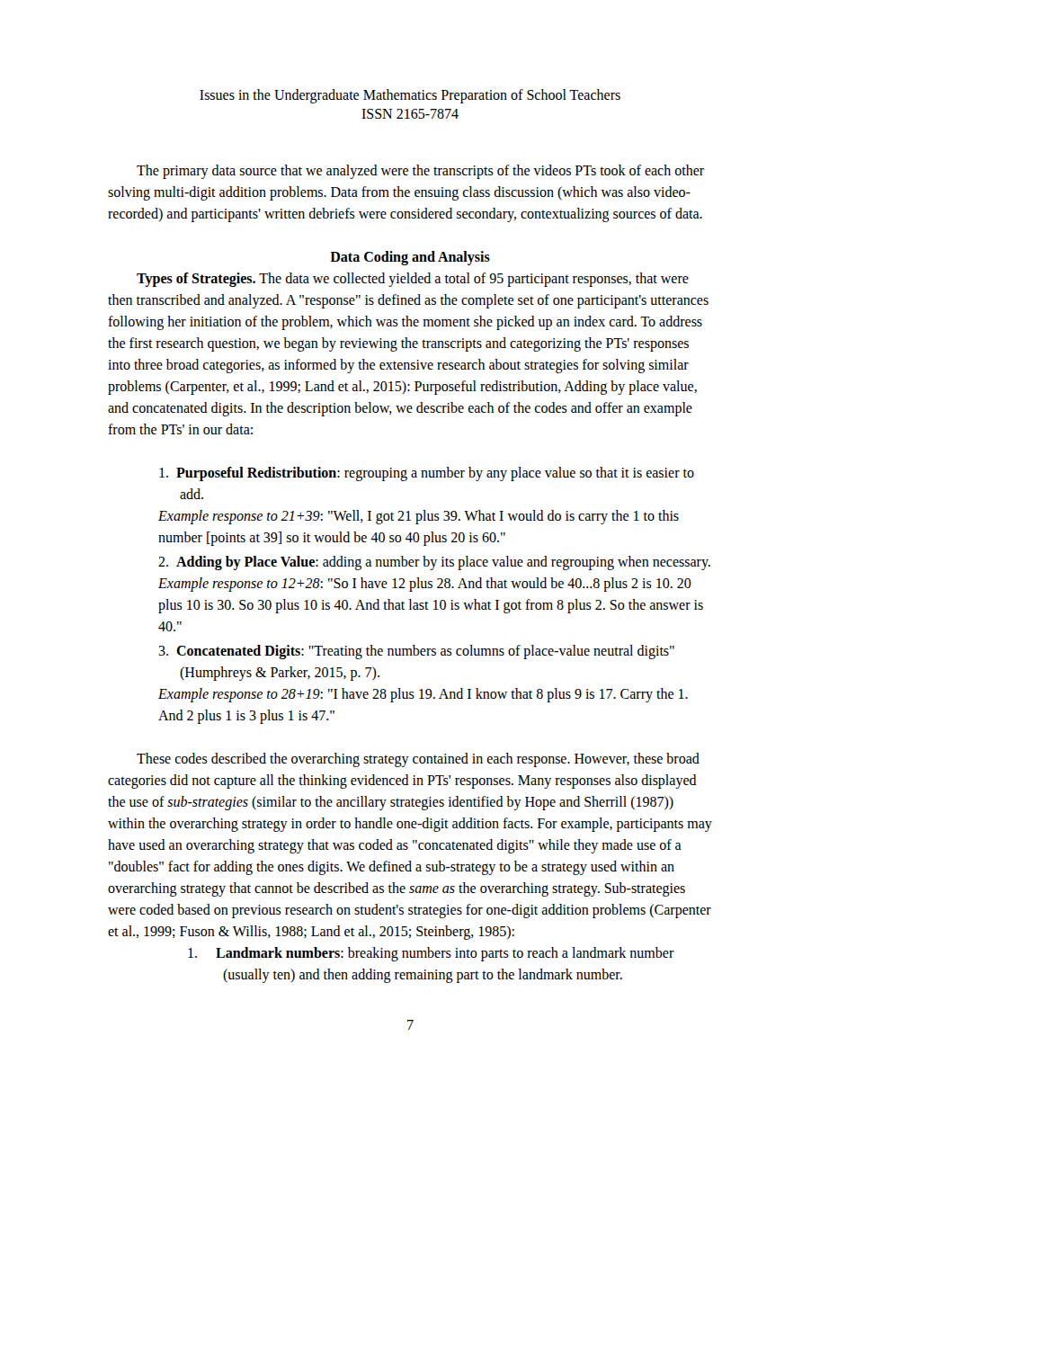Issues in the Undergraduate Mathematics Preparation of School Teachers
ISSN 2165-7874
The primary data source that we analyzed were the transcripts of the videos PTs took of each other solving multi-digit addition problems. Data from the ensuing class discussion (which was also video-recorded) and participants' written debriefs were considered secondary, contextualizing sources of data.
Data Coding and Analysis
Types of Strategies. The data we collected yielded a total of 95 participant responses, that were then transcribed and analyzed. A "response" is defined as the complete set of one participant's utterances following her initiation of the problem, which was the moment she picked up an index card. To address the first research question, we began by reviewing the transcripts and categorizing the PTs' responses into three broad categories, as informed by the extensive research about strategies for solving similar problems (Carpenter, et al., 1999; Land et al., 2015): Purposeful redistribution, Adding by place value, and concatenated digits. In the description below, we describe each of the codes and offer an example from the PTs' in our data:
1. Purposeful Redistribution: regrouping a number by any place value so that it is easier to add. Example response to 21+39: "Well, I got 21 plus 39. What I would do is carry the 1 to this number [points at 39] so it would be 40 so 40 plus 20 is 60."
2. Adding by Place Value: adding a number by its place value and regrouping when necessary. Example response to 12+28: "So I have 12 plus 28. And that would be 40...8 plus 2 is 10. 20 plus 10 is 30. So 30 plus 10 is 40. And that last 10 is what I got from 8 plus 2. So the answer is 40."
3. Concatenated Digits: "Treating the numbers as columns of place-value neutral digits" (Humphreys & Parker, 2015, p. 7). Example response to 28+19: "I have 28 plus 19. And I know that 8 plus 9 is 17. Carry the 1. And 2 plus 1 is 3 plus 1 is 47."
These codes described the overarching strategy contained in each response. However, these broad categories did not capture all the thinking evidenced in PTs' responses. Many responses also displayed the use of sub-strategies (similar to the ancillary strategies identified by Hope and Sherrill (1987)) within the overarching strategy in order to handle one-digit addition facts. For example, participants may have used an overarching strategy that was coded as "concatenated digits" while they made use of a "doubles" fact for adding the ones digits. We defined a sub-strategy to be a strategy used within an overarching strategy that cannot be described as the same as the overarching strategy. Sub-strategies were coded based on previous research on student's strategies for one-digit addition problems (Carpenter et al., 1999; Fuson & Willis, 1988; Land et al., 2015; Steinberg, 1985):
1. Landmark numbers: breaking numbers into parts to reach a landmark number (usually ten) and then adding remaining part to the landmark number.
7